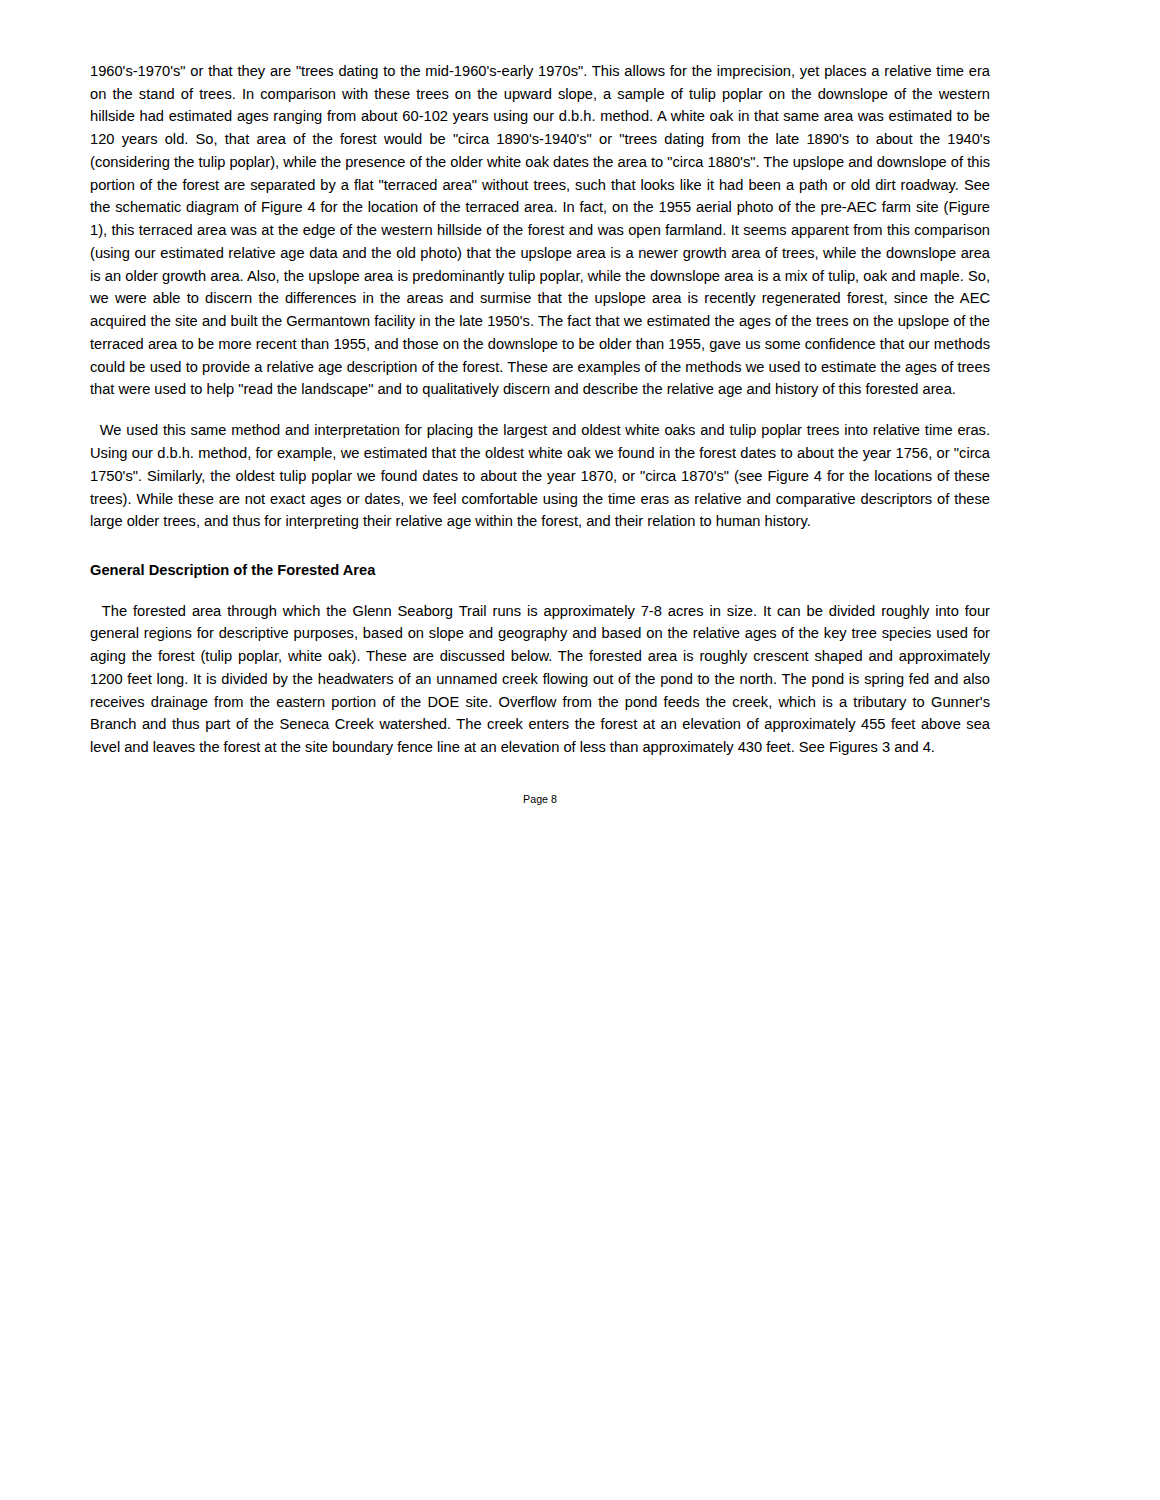1960's-1970's" or that they are "trees dating to the mid-1960's-early 1970s". This allows for the imprecision, yet places a relative time era on the stand of trees. In comparison with these trees on the upward slope, a sample of tulip poplar on the downslope of the western hillside had estimated ages ranging from about 60-102 years using our d.b.h. method. A white oak in that same area was estimated to be 120 years old. So, that area of the forest would be "circa 1890's-1940's" or "trees dating from the late 1890's to about the 1940's (considering the tulip poplar), while the presence of the older white oak dates the area to "circa 1880's". The upslope and downslope of this portion of the forest are separated by a flat "terraced area" without trees, such that looks like it had been a path or old dirt roadway. See the schematic diagram of Figure 4 for the location of the terraced area. In fact, on the 1955 aerial photo of the pre-AEC farm site (Figure 1), this terraced area was at the edge of the western hillside of the forest and was open farmland. It seems apparent from this comparison (using our estimated relative age data and the old photo) that the upslope area is a newer growth area of trees, while the downslope area is an older growth area. Also, the upslope area is predominantly tulip poplar, while the downslope area is a mix of tulip, oak and maple. So, we were able to discern the differences in the areas and surmise that the upslope area is recently regenerated forest, since the AEC acquired the site and built the Germantown facility in the late 1950's. The fact that we estimated the ages of the trees on the upslope of the terraced area to be more recent than 1955, and those on the downslope to be older than 1955, gave us some confidence that our methods could be used to provide a relative age description of the forest. These are examples of the methods we used to estimate the ages of trees that were used to help "read the landscape" and to qualitatively discern and describe the relative age and history of this forested area.
We used this same method and interpretation for placing the largest and oldest white oaks and tulip poplar trees into relative time eras. Using our d.b.h. method, for example, we estimated that the oldest white oak we found in the forest dates to about the year 1756, or "circa 1750's". Similarly, the oldest tulip poplar we found dates to about the year 1870, or "circa 1870's" (see Figure 4 for the locations of these trees). While these are not exact ages or dates, we feel comfortable using the time eras as relative and comparative descriptors of these large older trees, and thus for interpreting their relative age within the forest, and their relation to human history.
General Description of the Forested Area
The forested area through which the Glenn Seaborg Trail runs is approximately 7-8 acres in size. It can be divided roughly into four general regions for descriptive purposes, based on slope and geography and based on the relative ages of the key tree species used for aging the forest (tulip poplar, white oak). These are discussed below. The forested area is roughly crescent shaped and approximately 1200 feet long. It is divided by the headwaters of an unnamed creek flowing out of the pond to the north. The pond is spring fed and also receives drainage from the eastern portion of the DOE site. Overflow from the pond feeds the creek, which is a tributary to Gunner's Branch and thus part of the Seneca Creek watershed. The creek enters the forest at an elevation of approximately 455 feet above sea level and leaves the forest at the site boundary fence line at an elevation of less than approximately 430 feet. See Figures 3 and 4.
Page 8